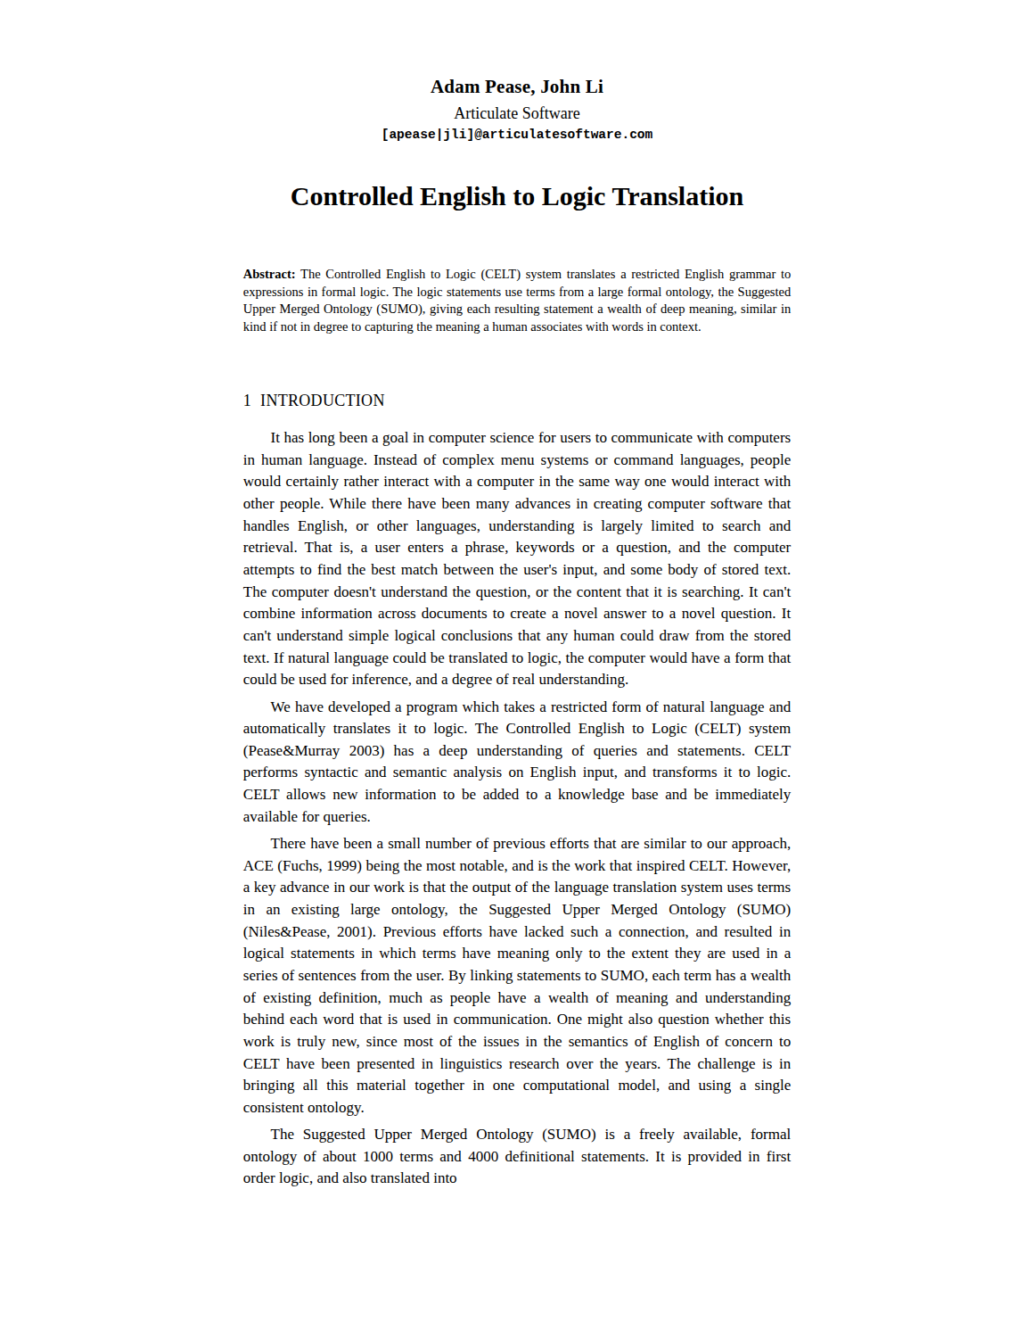Adam Pease, John Li
Articulate Software
[apease|jli]@articulatesoftware.com
Controlled English to Logic Translation
Abstract: The Controlled English to Logic (CELT) system translates a restricted English grammar to expressions in formal logic. The logic statements use terms from a large formal ontology, the Suggested Upper Merged Ontology (SUMO), giving each resulting statement a wealth of deep meaning, similar in kind if not in degree to capturing the meaning a human associates with words in context.
1 INTRODUCTION
It has long been a goal in computer science for users to communicate with computers in human language. Instead of complex menu systems or command languages, people would certainly rather interact with a computer in the same way one would interact with other people. While there have been many advances in creating computer software that handles English, or other languages, understanding is largely limited to search and retrieval. That is, a user enters a phrase, keywords or a question, and the computer attempts to find the best match between the user's input, and some body of stored text. The computer doesn't understand the question, or the content that it is searching. It can't combine information across documents to create a novel answer to a novel question. It can't understand simple logical conclusions that any human could draw from the stored text. If natural language could be translated to logic, the computer would have a form that could be used for inference, and a degree of real understanding.
We have developed a program which takes a restricted form of natural language and automatically translates it to logic. The Controlled English to Logic (CELT) system (Pease&Murray 2003) has a deep understanding of queries and statements. CELT performs syntactic and semantic analysis on English input, and transforms it to logic. CELT allows new information to be added to a knowledge base and be immediately available for queries.
There have been a small number of previous efforts that are similar to our approach, ACE (Fuchs, 1999) being the most notable, and is the work that inspired CELT. However, a key advance in our work is that the output of the language translation system uses terms in an existing large ontology, the Suggested Upper Merged Ontology (SUMO) (Niles&Pease, 2001). Previous efforts have lacked such a connection, and resulted in logical statements in which terms have meaning only to the extent they are used in a series of sentences from the user. By linking statements to SUMO, each term has a wealth of existing definition, much as people have a wealth of meaning and understanding behind each word that is used in communication. One might also question whether this work is truly new, since most of the issues in the semantics of English of concern to CELT have been presented in linguistics research over the years. The challenge is in bringing all this material together in one computational model, and using a single consistent ontology.
The Suggested Upper Merged Ontology (SUMO) is a freely available, formal ontology of about 1000 terms and 4000 definitional statements. It is provided in first order logic, and also translated into